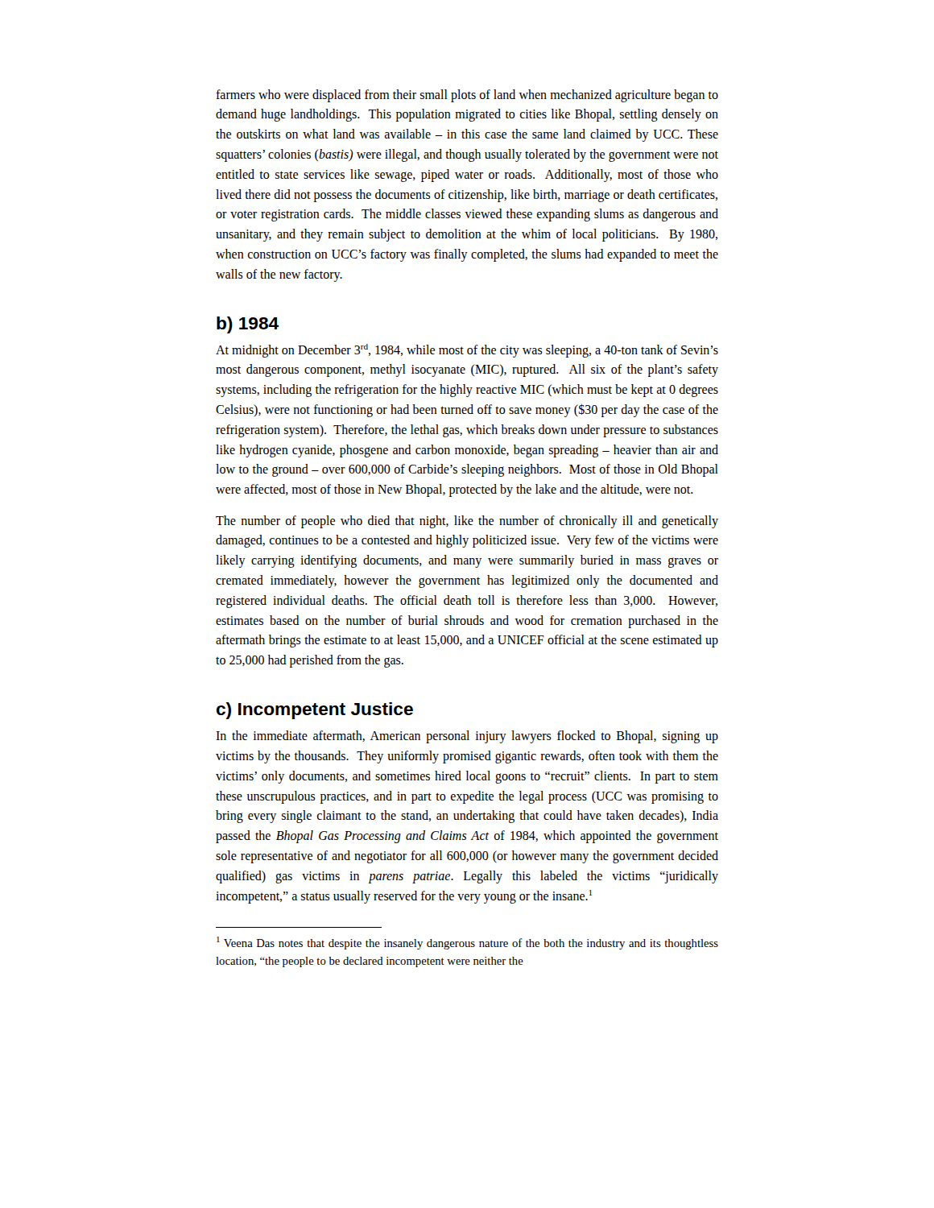farmers who were displaced from their small plots of land when mechanized agriculture began to demand huge landholdings. This population migrated to cities like Bhopal, settling densely on the outskirts on what land was available – in this case the same land claimed by UCC. These squatters’ colonies (bastis) were illegal, and though usually tolerated by the government were not entitled to state services like sewage, piped water or roads. Additionally, most of those who lived there did not possess the documents of citizenship, like birth, marriage or death certificates, or voter registration cards. The middle classes viewed these expanding slums as dangerous and unsanitary, and they remain subject to demolition at the whim of local politicians. By 1980, when construction on UCC’s factory was finally completed, the slums had expanded to meet the walls of the new factory.
b) 1984
At midnight on December 3rd, 1984, while most of the city was sleeping, a 40-ton tank of Sevin’s most dangerous component, methyl isocyanate (MIC), ruptured. All six of the plant’s safety systems, including the refrigeration for the highly reactive MIC (which must be kept at 0 degrees Celsius), were not functioning or had been turned off to save money ($30 per day the case of the refrigeration system). Therefore, the lethal gas, which breaks down under pressure to substances like hydrogen cyanide, phosgene and carbon monoxide, began spreading – heavier than air and low to the ground – over 600,000 of Carbide’s sleeping neighbors. Most of those in Old Bhopal were affected, most of those in New Bhopal, protected by the lake and the altitude, were not.
The number of people who died that night, like the number of chronically ill and genetically damaged, continues to be a contested and highly politicized issue. Very few of the victims were likely carrying identifying documents, and many were summarily buried in mass graves or cremated immediately, however the government has legitimized only the documented and registered individual deaths. The official death toll is therefore less than 3,000. However, estimates based on the number of burial shrouds and wood for cremation purchased in the aftermath brings the estimate to at least 15,000, and a UNICEF official at the scene estimated up to 25,000 had perished from the gas.
c) Incompetent Justice
In the immediate aftermath, American personal injury lawyers flocked to Bhopal, signing up victims by the thousands. They uniformly promised gigantic rewards, often took with them the victims’ only documents, and sometimes hired local goons to “recruit” clients. In part to stem these unscrupulous practices, and in part to expedite the legal process (UCC was promising to bring every single claimant to the stand, an undertaking that could have taken decades), India passed the Bhopal Gas Processing and Claims Act of 1984, which appointed the government sole representative of and negotiator for all 600,000 (or however many the government decided qualified) gas victims in parens patriae. Legally this labeled the victims “juridically incompetent,” a status usually reserved for the very young or the insane.1
1 Veena Das notes that despite the insanely dangerous nature of the both the industry and its thoughtless location, “the people to be declared incompetent were neither the